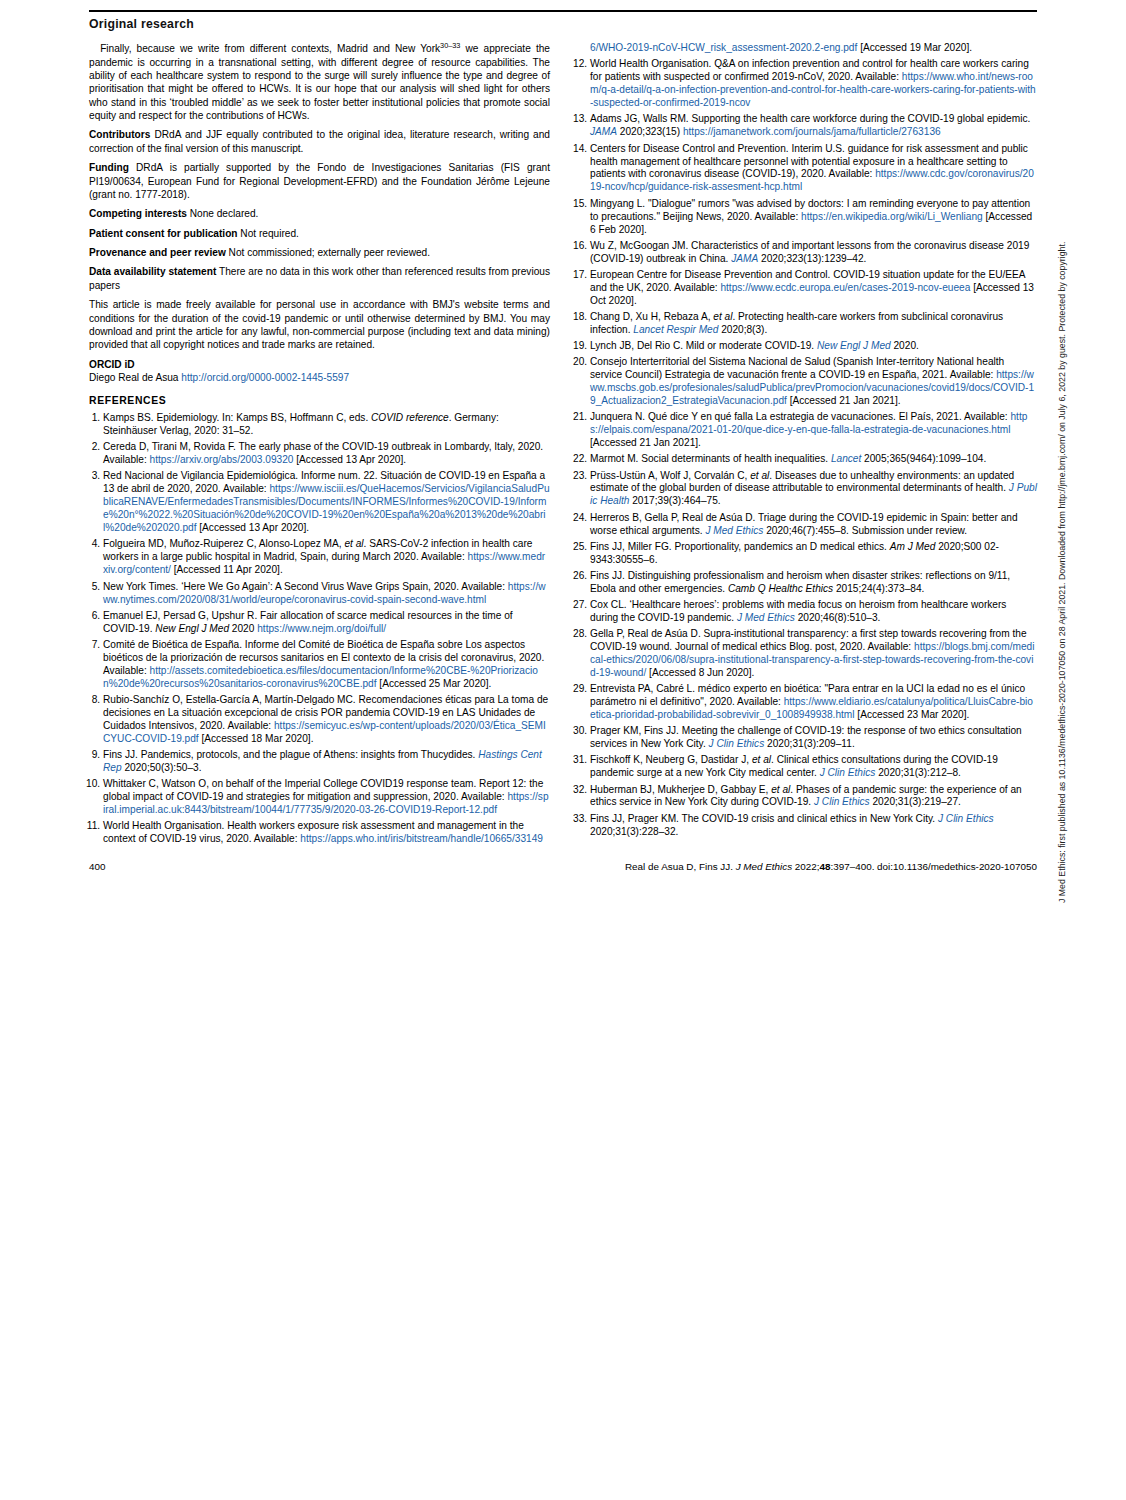J Med Ethics: first published as 10.1136/medethics-2020-107050 on 28 April 2021. Downloaded from http://jme.bmj.com/ on July 6, 2022 by guest. Protected by copyright.
Original research
Finally, because we write from different contexts, Madrid and New York30–33 we appreciate the pandemic is occurring in a transnational setting, with different degree of resource capabilities. The ability of each healthcare system to respond to the surge will surely influence the type and degree of prioritisation that might be offered to HCWs. It is our hope that our analysis will shed light for others who stand in this ‘troubled middle’ as we seek to foster better institutional policies that promote social equity and respect for the contributions of HCWs.
Contributors DRdA and JJF equally contributed to the original idea, literature research, writing and correction of the final version of this manuscript.
Funding DRdA is partially supported by the Fondo de Investigaciones Sanitarias (FIS grant PI19/00634, European Fund for Regional Development-EFRD) and the Foundation Jérôme Lejeune (grant no. 1777-2018).
Competing interests None declared.
Patient consent for publication Not required.
Provenance and peer review Not commissioned; externally peer reviewed.
Data availability statement There are no data in this work other than referenced results from previous papers
This article is made freely available for personal use in accordance with BMJ's website terms and conditions for the duration of the covid-19 pandemic or until otherwise determined by BMJ. You may download and print the article for any lawful, non-commercial purpose (including text and data mining) provided that all copyright notices and trade marks are retained.
ORCID iD
Diego Real de Asua http://orcid.org/0000-0002-1445-5597
REFERENCES
Kamps BS. Epidemiology. In: Kamps BS, Hoffmann C, eds. COVID reference. Germany: Steinhäuser Verlag, 2020: 31–52.
Cereda D, Tirani M, Rovida F. The early phase of the COVID-19 outbreak in Lombardy, Italy, 2020. Available: https://arxiv.org/abs/2003.09320 [Accessed 13 Apr 2020].
Red Nacional de Vigilancia Epidemiológica. Informe num. 22. Situación de COVID-19 en España a 13 de abril de 2020, 2020. Available: https://www.isciii.es/QueHacemos/Servicios/VigilanciaSaludPublicaRENAVE/EnfermedadesTransmisibles/Documents/INFORMES/Informes%20COVID-19/Informe%20n°%2022.%20Situación%20de%20COVID-19%20en%20España%20a%2013%20de%20abril%20de%202020.pdf [Accessed 13 Apr 2020].
Folgueira MD, Muñoz-Ruiperez C, Alonso-Lopez MA, et al. SARS-CoV-2 infection in health care workers in a large public hospital in Madrid, Spain, during March 2020. Available: https://www.medrxiv.org/content/ [Accessed 11 Apr 2020].
New York Times. ‘Here We Go Again’: A Second Virus Wave Grips Spain, 2020. Available: https://www.nytimes.com/2020/08/31/world/europe/coronavirus-covid-spain-second-wave.html
Emanuel EJ, Persad G, Upshur R. Fair allocation of scarce medical resources in the time of COVID-19. New Engl J Med 2020 https://www.nejm.org/doi/full/
Comité de Bioética de España. Informe del Comité de Bioética de España sobre Los aspectos bioéticos de la priorización de recursos sanitarios en El contexto de la crisis del coronavirus, 2020. Available: http://assets.comitedebioetica.es/files/documentacion/Informe%20CBE-%20Priorizacion%20de%20recursos%20sanitarios-coronavirus%20CBE.pdf [Accessed 25 Mar 2020].
Rubio-Sanchíz O, Estella-García A, Martín-Delgado MC. Recomendaciones éticas para La toma de decisiones en La situación excepcional de crisis POR pandemia COVID-19 en LAS Unidades de Cuidados Intensivos, 2020. Available: https://semicyuc.es/wp-content/uploads/2020/03/Ética_SEMICYUC-COVID-19.pdf [Accessed 18 Mar 2020].
Fins JJ. Pandemics, protocols, and the plague of Athens: insights from Thucydides. Hastings Cent Rep 2020;50(3):50–3.
Whittaker C, Watson O, on behalf of the Imperial College COVID19 response team. Report 12: the global impact of COVID-19 and strategies for mitigation and suppression, 2020. Available: https://spiral.imperial.ac.uk:8443/bitstream/10044/1/77735/9/2020-03-26-COVID19-Report-12.pdf
World Health Organisation. Health workers exposure risk assessment and management in the context of COVID-19 virus, 2020. Available: https://apps.who.int/iris/bitstream/handle/10665/331496/WHO-2019-nCoV-HCW_risk_assessment-2020.2-eng.pdf [Accessed 19 Mar 2020].
World Health Organisation. Q&A on infection prevention and control for health care workers caring for patients with suspected or confirmed 2019-nCoV, 2020. Available: https://www.who.int/news-room/q-a-detail/q-a-on-infection-prevention-and-control-for-health-care-workers-caring-for-patients-with-suspected-or-confirmed-2019-ncov
Adams JG, Walls RM. Supporting the health care workforce during the COVID-19 global epidemic. JAMA 2020;323(15) https://jamanetwork.com/journals/jama/fullarticle/2763136
Centers for Disease Control and Prevention. Interim U.S. guidance for risk assessment and public health management of healthcare personnel with potential exposure in a healthcare setting to patients with coronavirus disease (COVID-19), 2020. Available: https://www.cdc.gov/coronavirus/2019-ncov/hcp/guidance-risk-assesment-hcp.html
Mingyang L. "Dialogue" rumors "was advised by doctors: I am reminding everyone to pay attention to precautions." Beijing News, 2020. Available: https://en.wikipedia.org/wiki/Li_Wenliang [Accessed 6 Feb 2020].
Wu Z, McGoogan JM. Characteristics of and important lessons from the coronavirus disease 2019 (COVID-19) outbreak in China. JAMA 2020;323(13):1239–42.
European Centre for Disease Prevention and Control. COVID-19 situation update for the EU/EEA and the UK, 2020. Available: https://www.ecdc.europa.eu/en/cases-2019-ncov-eueea [Accessed 13 Oct 2020].
Chang D, Xu H, Rebaza A, et al. Protecting health-care workers from subclinical coronavirus infection. Lancet Respir Med 2020;8(3).
Lynch JB, Del Rio C. Mild or moderate COVID-19. New Engl J Med 2020.
Consejo Interterritorial del Sistema Nacional de Salud (Spanish Inter-territory National health service Council) Estrategia de vacunación frente a COVID-19 en España, 2021. Available: https://www.mscbs.gob.es/profesionales/saludPublica/prevPromocion/vacunaciones/covid19/docs/COVID-19_Actualizacion2_EstrategiaVacunacion.pdf [Accessed 21 Jan 2021].
Junquera N. Qué dice Y en qué falla La estrategia de vacunaciones. El País, 2021. Available: https://elpais.com/espana/2021-01-20/que-dice-y-en-que-falla-la-estrategia-de-vacunaciones.html [Accessed 21 Jan 2021].
Marmot M. Social determinants of health inequalities. Lancet 2005;365(9464):1099–104.
Prüss-Ustün A, Wolf J, Corvalán C, et al. Diseases due to unhealthy environments: an updated estimate of the global burden of disease attributable to environmental determinants of health. J Public Health 2017;39(3):464–75.
Herreros B, Gella P, Real de Asúa D. Triage during the COVID-19 epidemic in Spain: better and worse ethical arguments. J Med Ethics 2020;46(7):455–8. Submission under review.
Fins JJ, Miller FG. Proportionality, pandemics an D medical ethics. Am J Med 2020;S00 02-9343:30555–6.
Fins JJ. Distinguishing professionalism and heroism when disaster strikes: reflections on 9/11, Ebola and other emergencies. Camb Q Healthc Ethics 2015;24(4):373–84.
Cox CL. ‘Healthcare heroes’: problems with media focus on heroism from healthcare workers during the COVID-19 pandemic. J Med Ethics 2020;46(8):510–3.
Gella P, Real de Asúa D. Supra-institutional transparency: a first step towards recovering from the COVID-19 wound. Journal of medical ethics Blog. post, 2020. Available: https://blogs.bmj.com/medical-ethics/2020/06/08/supra-institutional-transparency-a-first-step-towards-recovering-from-the-covid-19-wound/ [Accessed 8 Jun 2020].
Entrevista PA, Cabré L. médico experto en bioética: "Para entrar en la UCI la edad no es el único parámetro ni el definitivo", 2020. Available: https://www.eldiario.es/catalunya/politica/LluisCabre-bioetica-prioridad-probabilidad-sobrevivir_0_1008949938.html [Accessed 23 Mar 2020].
Prager KM, Fins JJ. Meeting the challenge of COVID-19: the response of two ethics consultation services in New York City. J Clin Ethics 2020;31(3):209–11.
Fischkoff K, Neuberg G, Dastidar J, et al. Clinical ethics consultations during the COVID-19 pandemic surge at a new York City medical center. J Clin Ethics 2020;31(3):212–8.
Huberman BJ, Mukherjee D, Gabbay E, et al. Phases of a pandemic surge: the experience of an ethics service in New York City during COVID-19. J Clin Ethics 2020;31(3):219–27.
Fins JJ, Prager KM. The COVID-19 crisis and clinical ethics in New York City. J Clin Ethics 2020;31(3):228–32.
400
Real de Asua D, Fins JJ. J Med Ethics 2022;48:397–400. doi:10.1136/medethics-2020-107050